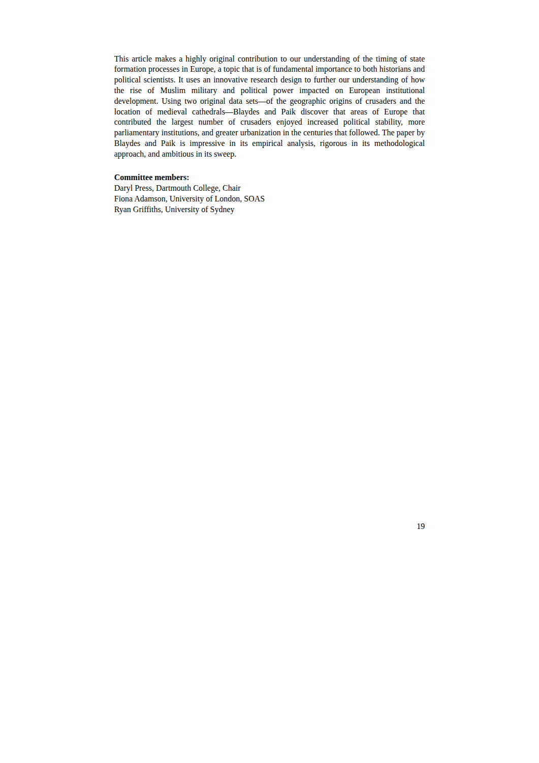This article makes a highly original contribution to our understanding of the timing of state formation processes in Europe, a topic that is of fundamental importance to both historians and political scientists. It uses an innovative research design to further our understanding of how the rise of Muslim military and political power impacted on European institutional development. Using two original data sets—of the geographic origins of crusaders and the location of medieval cathedrals—Blaydes and Paik discover that areas of Europe that contributed the largest number of crusaders enjoyed increased political stability, more parliamentary institutions, and greater urbanization in the centuries that followed. The paper by Blaydes and Paik is impressive in its empirical analysis, rigorous in its methodological approach, and ambitious in its sweep.
Committee members:
Daryl Press, Dartmouth College, Chair
Fiona Adamson, University of London, SOAS
Ryan Griffiths, University of Sydney
19